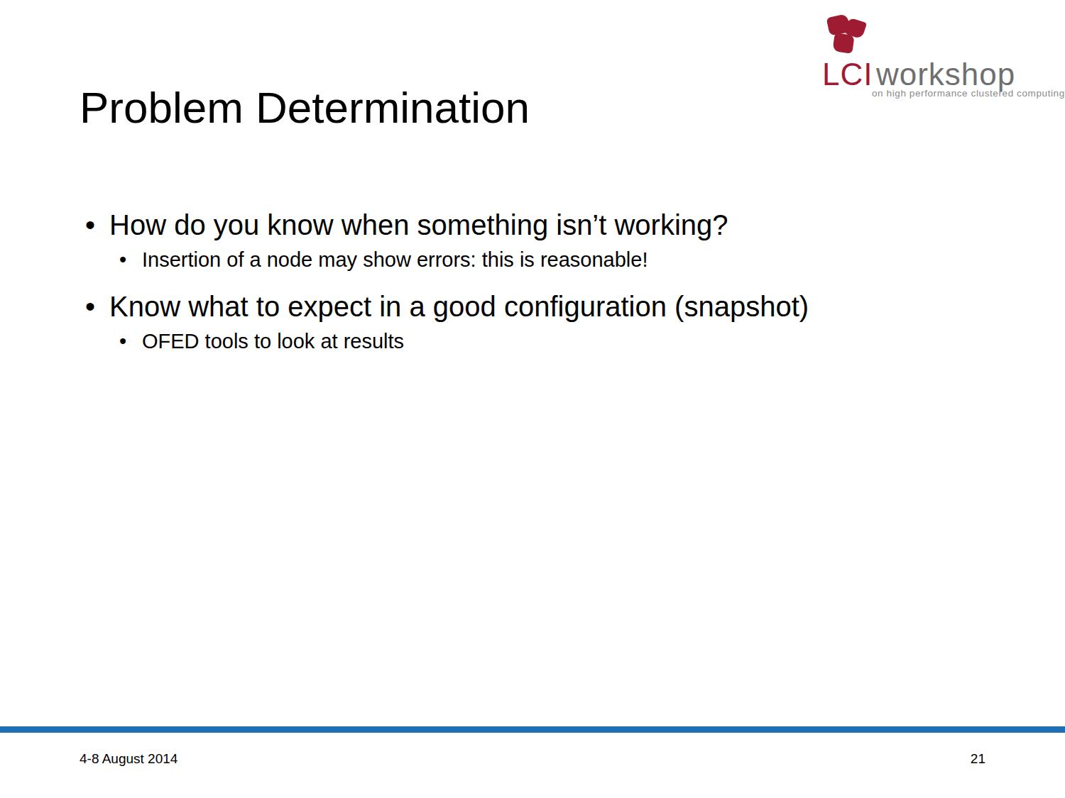LCI workshop
on high performance clustered computing
Problem Determination
How do you know when something isn’t working?
Insertion of a node may show errors: this is reasonable!
Know what to expect in a good configuration (snapshot)
OFED tools to look at results
4-8 August 2014
21